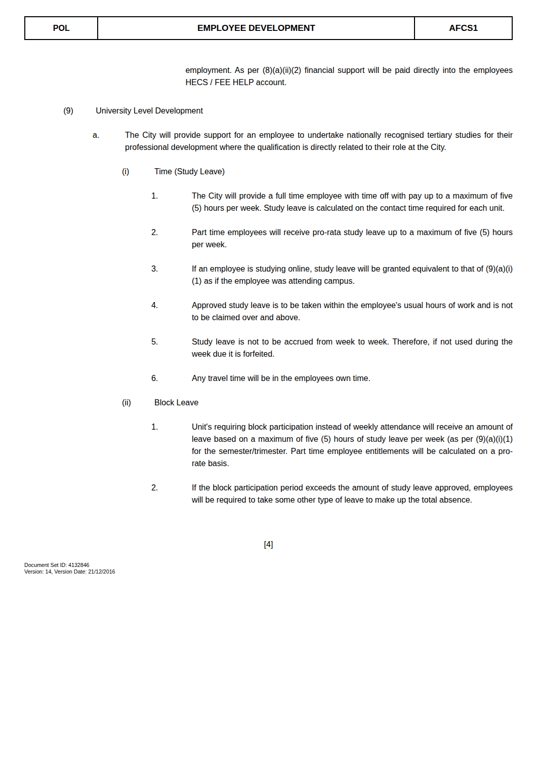| POL | EMPLOYEE DEVELOPMENT | AFCS1 |
employment. As per (8)(a)(ii)(2) financial support will be paid directly into the employees HECS / FEE HELP account.
(9) University Level Development
a. The City will provide support for an employee to undertake nationally recognised tertiary studies for their professional development where the qualification is directly related to their role at the City.
(i) Time (Study Leave)
1. The City will provide a full time employee with time off with pay up to a maximum of five (5) hours per week. Study leave is calculated on the contact time required for each unit.
2. Part time employees will receive pro-rata study leave up to a maximum of five (5) hours per week.
3. If an employee is studying online, study leave will be granted equivalent to that of (9)(a)(i)(1) as if the employee was attending campus.
4. Approved study leave is to be taken within the employee's usual hours of work and is not to be claimed over and above.
5. Study leave is not to be accrued from week to week. Therefore, if not used during the week due it is forfeited.
6. Any travel time will be in the employees own time.
(ii) Block Leave
1. Unit's requiring block participation instead of weekly attendance will receive an amount of leave based on a maximum of five (5) hours of study leave per week (as per (9)(a)(i)(1) for the semester/trimester. Part time employee entitlements will be calculated on a pro-rate basis.
2. If the block participation period exceeds the amount of study leave approved, employees will be required to take some other type of leave to make up the total absence.
[4]
Document Set ID: 4132846
Version: 14, Version Date: 21/12/2016